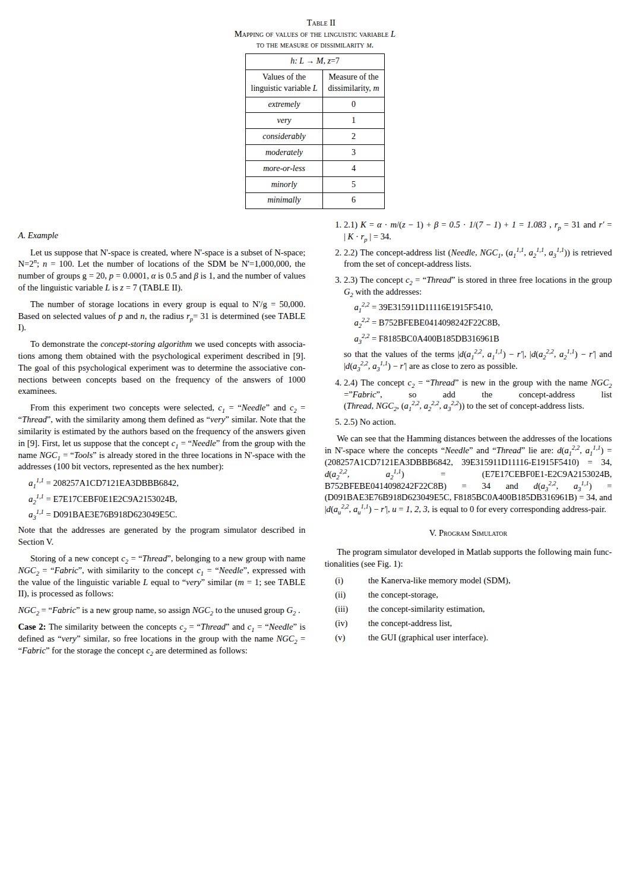Table II
Mapping of values of the linguistic variable L
to the measure of dissimilarity m.
| h: L → M, z =7 |
| --- |
| Values of the linguistic variable L | Measure of the dissimilarity, m |
| extremely | 0 |
| very | 1 |
| considerably | 2 |
| moderately | 3 |
| more-or-less | 4 |
| minorly | 5 |
| minimally | 6 |
A. Example
Let us suppose that N'-space is created, where N'-space is a subset of N-space; N=2n; n = 100. Let the number of locations of the SDM be N'=1,000,000, the number of groups g = 20, p = 0.0001, α is 0.5 and β is 1, and the number of values of the linguistic variable L is z = 7 (TABLE II).
The number of storage locations in every group is equal to N'/g = 50,000. Based on selected values of p and n, the radius rp= 31 is determined (see TABLE I).
To demonstrate the concept-storing algorithm we used concepts with associations among them obtained with the psychological experiment described in [9]. The goal of this psychological experiment was to determine the associative connections between concepts based on the frequency of the answers of 1000 examinees.
From this experiment two concepts were selected, c1 = “Needle” and c2 = “Thread”, with the similarity among them defined as “very” similar. Note that the similarity is estimated by the authors based on the frequency of the answers given in [9]. First, let us suppose that the concept c1 = “Needle” from the group with the name NGC1 = “Tools” is already stored in the three locations in N'-space with the addresses (100 bit vectors, represented as the hex number):
a11,1 = 208257A1CD7121EA3DBBB6842,
a21,1 = E7E17CEBF0E1E2C9A2153024B,
a31,1 = D091BAE3E76B918D623049E5C.
Note that the addresses are generated by the program simulator described in Section V.
Storing of a new concept c2 = “Thread”, belonging to a new group with name NGC2 = “Fabric”, with similarity to the concept c1 = “Needle”, expressed with the value of the linguistic variable L equal to “very” similar (m = 1; see TABLE II), is processed as follows:
NGC2 = “Fabric” is a new group name, so assign NGC2 to the unused group G2 .
Case 2: The similarity between the concepts c2 = “Thread” and c1 = “Needle” is defined as “very” similar, so free locations in the group with the name NGC2 = “Fabric” for the storage the concept c2 are determined as follows:
2.1) K = α · m/(z − 1) + β = 0.5 · 1/(7 − 1) + 1 = 1.083 , rp = 31 and r' = | K · rp | = 34.
2.2) The concept-address list (Needle, NGC1, (a11,1, a21,1, a31,1)) is retrieved from the set of concept-address lists.
2.3) The concept c2 = “Thread” is stored in three free locations in the group G2 with the addresses:
a12,2 = 39E315911D11116E1915F5410,
a22,2 = B752BFEBE0414098242F22C8B,
a32,2 = F8185BC0A400B185DB316961B
so that the values of the terms |d(a12,2, a11,1) − r'|, |d(a22,2, a21,1) − r'| and |d(a32,2, a31,1) − r'| are as close to zero as possible.
2.4) The concept c2 = “Thread” is new in the group with the name NGC2 =”Fabric”, so add the concept-address list (Thread, NGC2, (a12,2, a22,2, a32,2)) to the set of concept-address lists.
2.5) No action.
We can see that the Hamming distances between the addresses of the locations in N'-space where the concepts “Needle” and “Thread” lie are: d(a12,2, a11,1) = (208257A1CD7121EA3DBBB6842, 39E315911D11116-E1915F5410) = 34, d(a22,2, a21,1) = (E7E17CEBF0E1-E2C9A2153024B, B752BFEBE0414098242F22C8B) = 34 and d(a32,2, a31,1) = (D091BAE3E76B918D623049E5C, F8185BC0A400B185DB316961B) = 34, and |d(au2,2, au1,1) − r'|, u = 1, 2, 3, is equal to 0 for every corresponding address-pair.
V. Program Simulator
The program simulator developed in Matlab supports the following main functionalities (see Fig. 1):
(i) the Kanerva-like memory model (SDM),
(ii) the concept-storage,
(iii) the concept-similarity estimation,
(iv) the concept-address list,
(v) the GUI (graphical user interface).